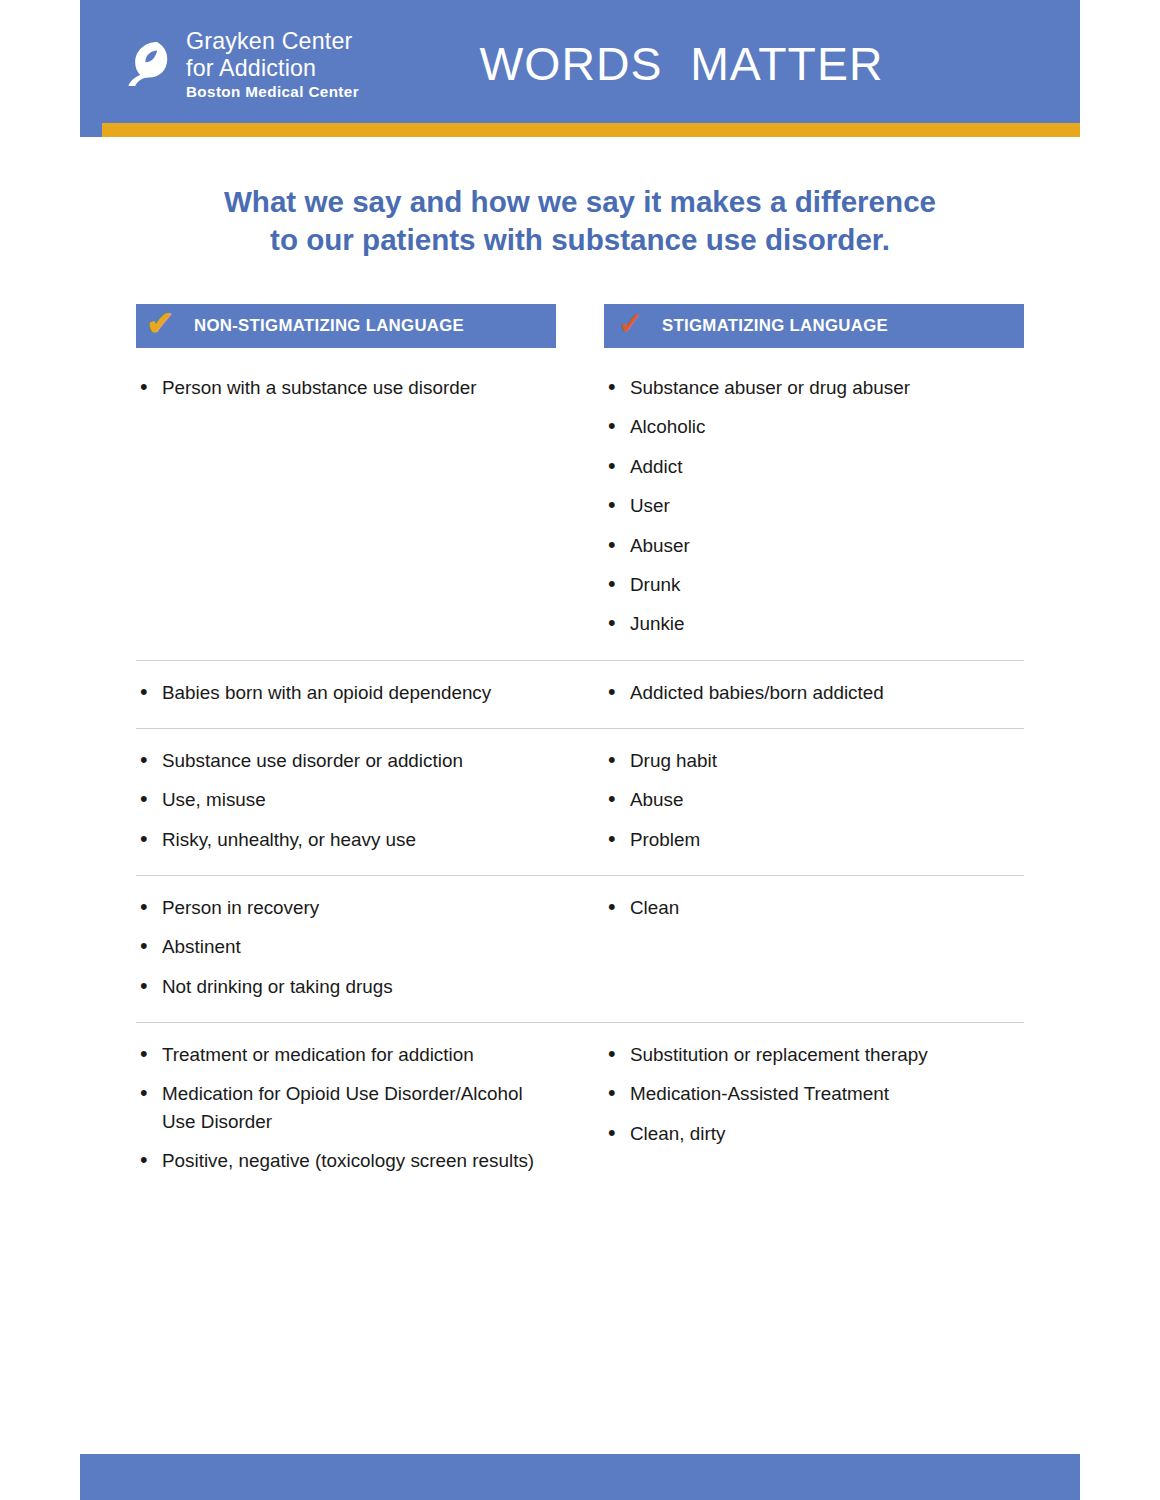Grayken Center for Addiction Boston Medical Center
WORDS MATTER
What we say and how we say it makes a difference
to our patients with substance use disorder.
✔NON-STIGMATIZING LANGUAGE
✓STIGMATIZING LANGUAGE
Person with a substance use disorder
Substance abuser or drug abuser
Alcoholic
Addict
User
Abuser
Drunk
Junkie
Babies born with an opioid dependency
Addicted babies/born addicted
Substance use disorder or addiction
Use, misuse
Risky, unhealthy, or heavy use
Drug habit
Abuse
Problem
Person in recovery
Abstinent
Not drinking or taking drugs
Clean
Treatment or medication for addiction
Medication for Opioid Use Disorder/Alcohol Use Disorder
Positive, negative (toxicology screen results)
Substitution or replacement therapy
Medication-Assisted Treatment
Clean, dirty